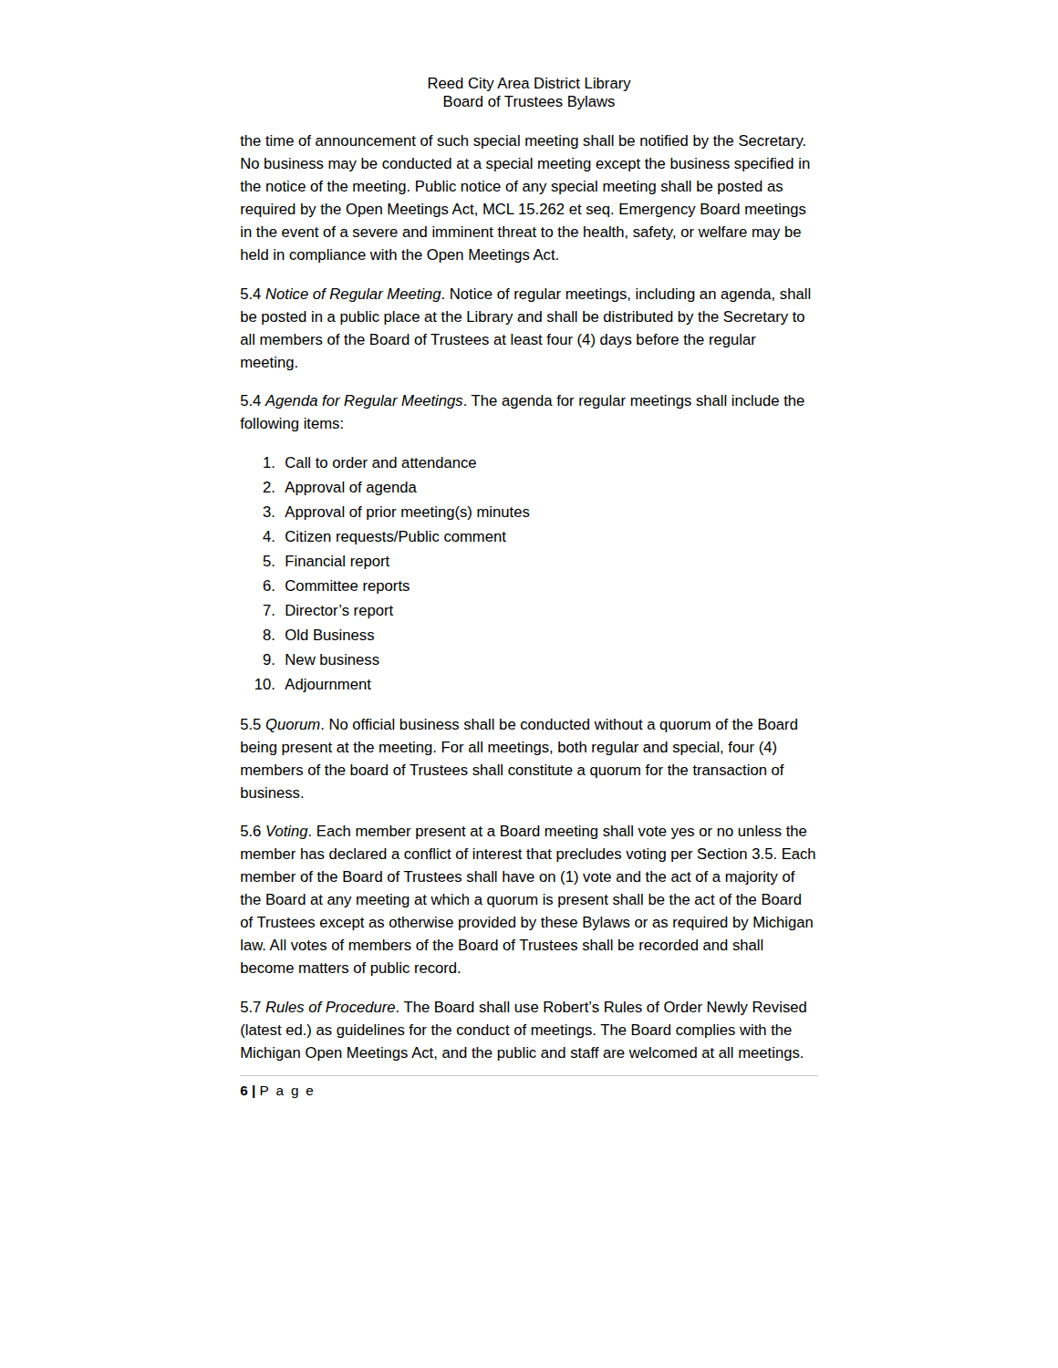Reed City Area District Library Board of Trustees Bylaws
the time of announcement of such special meeting shall be notified by the Secretary. No business may be conducted at a special meeting except the business specified in the notice of the meeting. Public notice of any special meeting shall be posted as required by the Open Meetings Act, MCL 15.262 et seq. Emergency Board meetings in the event of a severe and imminent threat to the health, safety, or welfare may be held in compliance with the Open Meetings Act.
5.4 Notice of Regular Meeting. Notice of regular meetings, including an agenda, shall be posted in a public place at the Library and shall be distributed by the Secretary to all members of the Board of Trustees at least four (4) days before the regular meeting.
5.4 Agenda for Regular Meetings. The agenda for regular meetings shall include the following items:
Call to order and attendance
Approval of agenda
Approval of prior meeting(s) minutes
Citizen requests/Public comment
Financial report
Committee reports
Director’s report
Old Business
New business
Adjournment
5.5 Quorum. No official business shall be conducted without a quorum of the Board being present at the meeting. For all meetings, both regular and special, four (4) members of the board of Trustees shall constitute a quorum for the transaction of business.
5.6 Voting. Each member present at a Board meeting shall vote yes or no unless the member has declared a conflict of interest that precludes voting per Section 3.5. Each member of the Board of Trustees shall have on (1) vote and the act of a majority of the Board at any meeting at which a quorum is present shall be the act of the Board of Trustees except as otherwise provided by these Bylaws or as required by Michigan law. All votes of members of the Board of Trustees shall be recorded and shall become matters of public record.
5.7 Rules of Procedure. The Board shall use Robert’s Rules of Order Newly Revised (latest ed.) as guidelines for the conduct of meetings. The Board complies with the Michigan Open Meetings Act, and the public and staff are welcomed at all meetings.
6 | P a g e